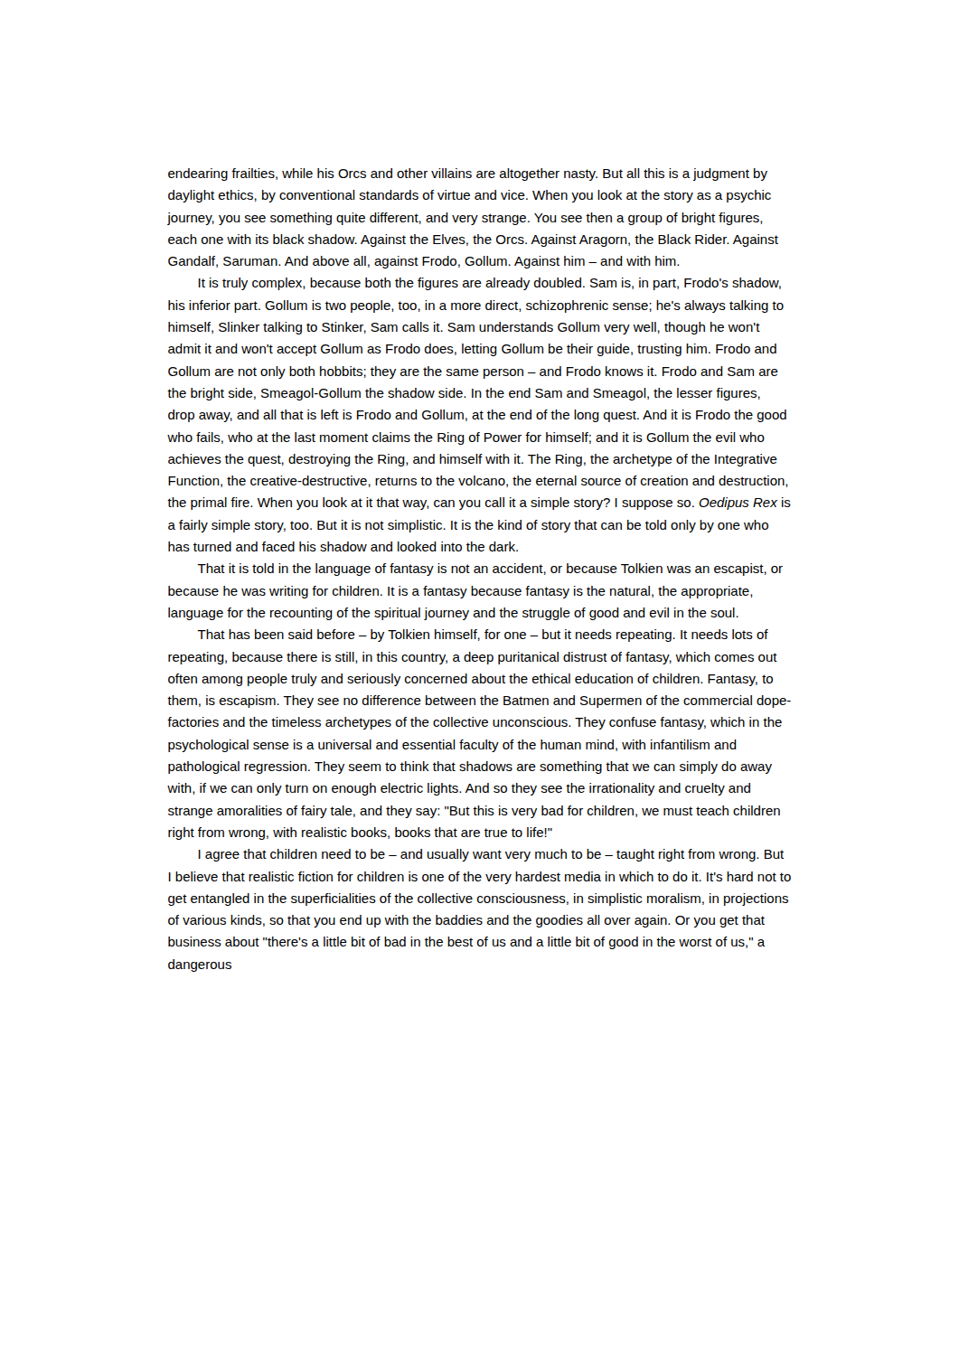endearing frailties, while his Orcs and other villains are altogether nasty. But all this is a judgment by daylight ethics, by conventional standards of virtue and vice. When you look at the story as a psychic journey, you see something quite different, and very strange. You see then a group of bright figures, each one with its black shadow. Against the Elves, the Orcs. Against Aragorn, the Black Rider. Against Gandalf, Saruman. And above all, against Frodo, Gollum. Against him – and with him.
It is truly complex, because both the figures are already doubled. Sam is, in part, Frodo's shadow, his inferior part. Gollum is two people, too, in a more direct, schizophrenic sense; he's always talking to himself, Slinker talking to Stinker, Sam calls it. Sam understands Gollum very well, though he won't admit it and won't accept Gollum as Frodo does, letting Gollum be their guide, trusting him. Frodo and Gollum are not only both hobbits; they are the same person – and Frodo knows it. Frodo and Sam are the bright side, Smeagol-Gollum the shadow side. In the end Sam and Smeagol, the lesser figures, drop away, and all that is left is Frodo and Gollum, at the end of the long quest. And it is Frodo the good who fails, who at the last moment claims the Ring of Power for himself; and it is Gollum the evil who achieves the quest, destroying the Ring, and himself with it. The Ring, the archetype of the Integrative Function, the creative-destructive, returns to the volcano, the eternal source of creation and destruction, the primal fire. When you look at it that way, can you call it a simple story? I suppose so. Oedipus Rex is a fairly simple story, too. But it is not simplistic. It is the kind of story that can be told only by one who has turned and faced his shadow and looked into the dark.
That it is told in the language of fantasy is not an accident, or because Tolkien was an escapist, or because he was writing for children. It is a fantasy because fantasy is the natural, the appropriate, language for the recounting of the spiritual journey and the struggle of good and evil in the soul.
That has been said before – by Tolkien himself, for one – but it needs repeating. It needs lots of repeating, because there is still, in this country, a deep puritanical distrust of fantasy, which comes out often among people truly and seriously concerned about the ethical education of children. Fantasy, to them, is escapism. They see no difference between the Batmen and Supermen of the commercial dope-factories and the timeless archetypes of the collective unconscious. They confuse fantasy, which in the psychological sense is a universal and essential faculty of the human mind, with infantilism and pathological regression. They seem to think that shadows are something that we can simply do away with, if we can only turn on enough electric lights. And so they see the irrationality and cruelty and strange amoralities of fairy tale, and they say: "But this is very bad for children, we must teach children right from wrong, with realistic books, books that are true to life!"
I agree that children need to be – and usually want very much to be – taught right from wrong. But I believe that realistic fiction for children is one of the very hardest media in which to do it. It's hard not to get entangled in the superficialities of the collective consciousness, in simplistic moralism, in projections of various kinds, so that you end up with the baddies and the goodies all over again. Or you get that business about "there's a little bit of bad in the best of us and a little bit of good in the worst of us," a dangerous